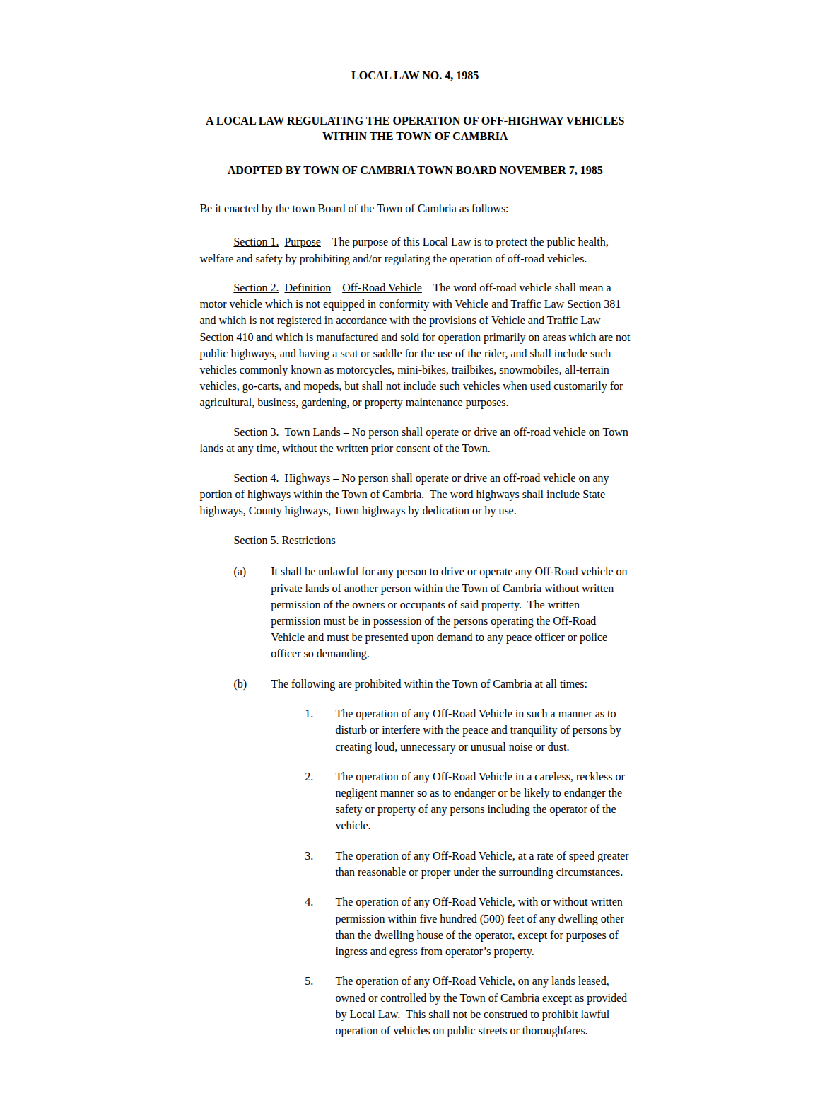LOCAL LAW NO. 4, 1985
A LOCAL LAW REGULATING THE OPERATION OF OFF-HIGHWAY VEHICLES
WITHIN THE TOWN OF CAMBRIA
ADOPTED BY TOWN OF CAMBRIA TOWN BOARD NOVEMBER 7, 1985
Be it enacted by the town Board of the Town of Cambria as follows:
Section 1. Purpose – The purpose of this Local Law is to protect the public health, welfare and safety by prohibiting and/or regulating the operation of off-road vehicles.
Section 2. Definition – Off-Road Vehicle – The word off-road vehicle shall mean a motor vehicle which is not equipped in conformity with Vehicle and Traffic Law Section 381 and which is not registered in accordance with the provisions of Vehicle and Traffic Law Section 410 and which is manufactured and sold for operation primarily on areas which are not public highways, and having a seat or saddle for the use of the rider, and shall include such vehicles commonly known as motorcycles, mini-bikes, trailbikes, snowmobiles, all-terrain vehicles, go-carts, and mopeds, but shall not include such vehicles when used customarily for agricultural, business, gardening, or property maintenance purposes.
Section 3. Town Lands – No person shall operate or drive an off-road vehicle on Town lands at any time, without the written prior consent of the Town.
Section 4. Highways – No person shall operate or drive an off-road vehicle on any portion of highways within the Town of Cambria. The word highways shall include State highways, County highways, Town highways by dedication or by use.
Section 5. Restrictions
(a) It shall be unlawful for any person to drive or operate any Off-Road vehicle on private lands of another person within the Town of Cambria without written permission of the owners or occupants of said property. The written permission must be in possession of the persons operating the Off-Road Vehicle and must be presented upon demand to any peace officer or police officer so demanding.
(b) The following are prohibited within the Town of Cambria at all times:
1. The operation of any Off-Road Vehicle in such a manner as to disturb or interfere with the peace and tranquility of persons by creating loud, unnecessary or unusual noise or dust.
2. The operation of any Off-Road Vehicle in a careless, reckless or negligent manner so as to endanger or be likely to endanger the safety or property of any persons including the operator of the vehicle.
3. The operation of any Off-Road Vehicle, at a rate of speed greater than reasonable or proper under the surrounding circumstances.
4. The operation of any Off-Road Vehicle, with or without written permission within five hundred (500) feet of any dwelling other than the dwelling house of the operator, except for purposes of ingress and egress from operator’s property.
5. The operation of any Off-Road Vehicle, on any lands leased, owned or controlled by the Town of Cambria except as provided by Local Law. This shall not be construed to prohibit lawful operation of vehicles on public streets or thoroughfares.